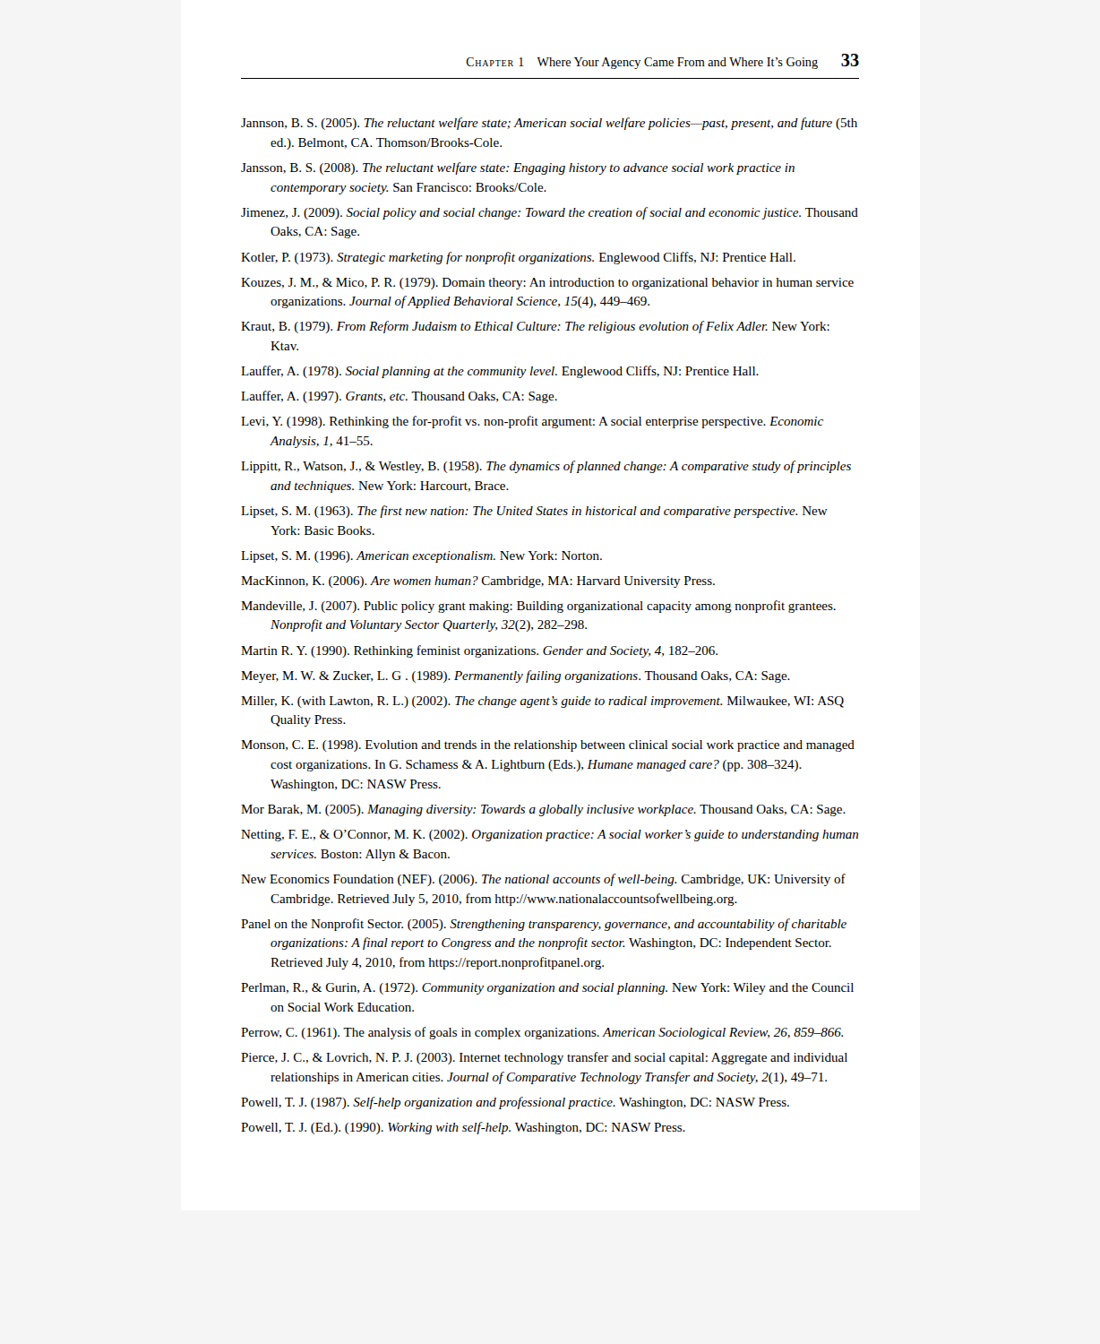Chapter 1 Where Your Agency Came From and Where It’s Going 33
Jannson, B. S. (2005). The reluctant welfare state; American social welfare policies—past, present, and future (5th ed.). Belmont, CA. Thomson/Brooks-Cole.
Jansson, B. S. (2008). The reluctant welfare state: Engaging history to advance social work practice in contemporary society. San Francisco: Brooks/Cole.
Jimenez, J. (2009). Social policy and social change: Toward the creation of social and economic justice. Thousand Oaks, CA: Sage.
Kotler, P. (1973). Strategic marketing for nonprofit organizations. Englewood Cliffs, NJ: Prentice Hall.
Kouzes, J. M., & Mico, P. R. (1979). Domain theory: An introduction to organizational behavior in human service organizations. Journal of Applied Behavioral Science, 15(4), 449–469.
Kraut, B. (1979). From Reform Judaism to Ethical Culture: The religious evolution of Felix Adler. New York: Ktav.
Lauffer, A. (1978). Social planning at the community level. Englewood Cliffs, NJ: Prentice Hall.
Lauffer, A. (1997). Grants, etc. Thousand Oaks, CA: Sage.
Levi, Y. (1998). Rethinking the for-profit vs. non-profit argument: A social enterprise perspective. Economic Analysis, 1, 41–55.
Lippitt, R., Watson, J., & Westley, B. (1958). The dynamics of planned change: A comparative study of principles and techniques. New York: Harcourt, Brace.
Lipset, S. M. (1963). The first new nation: The United States in historical and comparative perspective. New York: Basic Books.
Lipset, S. M. (1996). American exceptionalism. New York: Norton.
MacKinnon, K. (2006). Are women human? Cambridge, MA: Harvard University Press.
Mandeville, J. (2007). Public policy grant making: Building organizational capacity among nonprofit grantees. Nonprofit and Voluntary Sector Quarterly, 32(2), 282–298.
Martin R. Y. (1990). Rethinking feminist organizations. Gender and Society, 4, 182–206.
Meyer, M. W. & Zucker, L. G . (1989). Permanently failing organizations. Thousand Oaks, CA: Sage.
Miller, K. (with Lawton, R. L.) (2002). The change agent’s guide to radical improvement. Milwaukee, WI: ASQ Quality Press.
Monson, C. E. (1998). Evolution and trends in the relationship between clinical social work practice and managed cost organizations. In G. Schamess & A. Lightburn (Eds.), Humane managed care? (pp. 308–324). Washington, DC: NASW Press.
Mor Barak, M. (2005). Managing diversity: Towards a globally inclusive workplace. Thousand Oaks, CA: Sage.
Netting, F. E., & O’Connor, M. K. (2002). Organization practice: A social worker’s guide to understanding human services. Boston: Allyn & Bacon.
New Economics Foundation (NEF). (2006). The national accounts of well-being. Cambridge, UK: University of Cambridge. Retrieved July 5, 2010, from http://www.nationalaccountsofwellbeing.org.
Panel on the Nonprofit Sector. (2005). Strengthening transparency, governance, and accountability of charitable organizations: A final report to Congress and the nonprofit sector. Washington, DC: Independent Sector. Retrieved July 4, 2010, from https://report.nonprofitpanel.org.
Perlman, R., & Gurin, A. (1972). Community organization and social planning. New York: Wiley and the Council on Social Work Education.
Perrow, C. (1961). The analysis of goals in complex organizations. American Sociological Review, 26, 859–866.
Pierce, J. C., & Lovrich, N. P. J. (2003). Internet technology transfer and social capital: Aggregate and individual relationships in American cities. Journal of Comparative Technology Transfer and Society, 2(1), 49–71.
Powell, T. J. (1987). Self-help organization and professional practice. Washington, DC: NASW Press.
Powell, T. J. (Ed.). (1990). Working with self-help. Washington, DC: NASW Press.